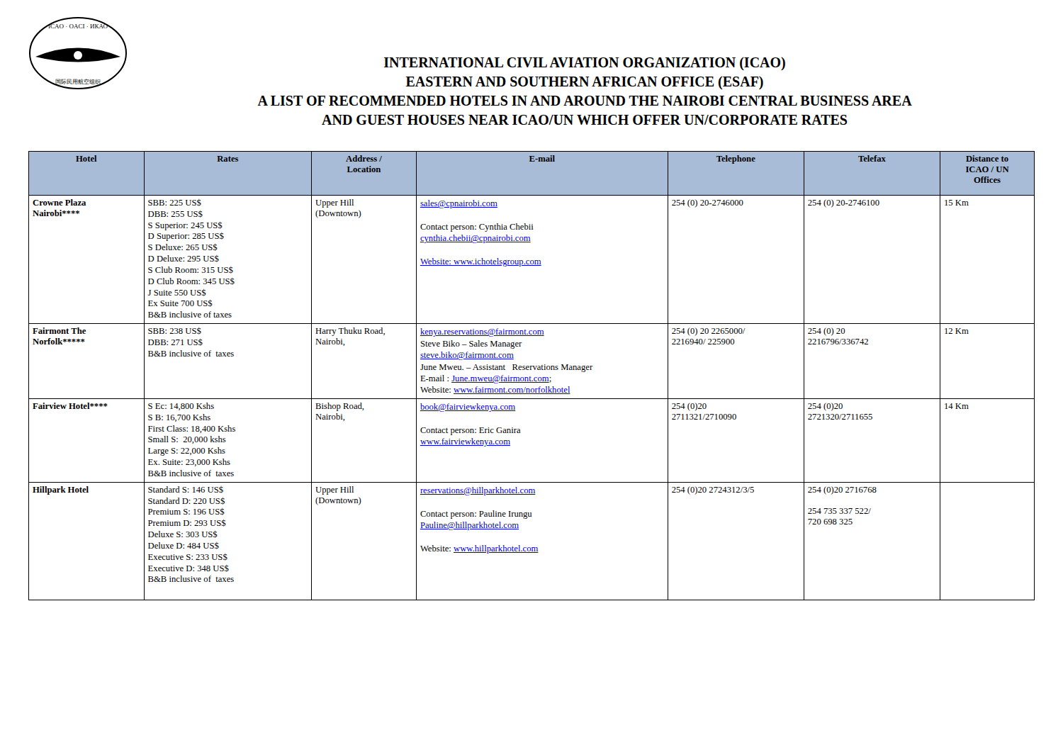INTERNATIONAL CIVIL AVIATION ORGANIZATION (ICAO)
EASTERN AND SOUTHERN AFRICAN OFFICE (ESAF)
A LIST OF RECOMMENDED HOTELS IN AND AROUND THE NAIROBI CENTRAL BUSINESS AREA
AND GUEST HOUSES NEAR ICAO/UN WHICH OFFER UN/CORPORATE RATES
| Hotel | Rates | Address / Location | E-mail | Telephone | Telefax | Distance to ICAO / UN Offices |
| --- | --- | --- | --- | --- | --- | --- |
| Crowne Plaza Nairobi**** | SBB: 225 US$ DBB: 255 US$ S Superior: 245 US$ D Superior: 285 US$ S Deluxe: 265 US$ D Deluxe: 295 US$ S Club Room: 315 US$ D Club Room: 345 US$ J Suite 550 US$ Ex Suite 700 US$ B&B inclusive of taxes | Upper Hill (Downtown) | sales@cpnairobi.com Contact person: Cynthia Chebii cynthia.chebii@cpnairobi.com Website: www.ichotelsgroup.com | 254 (0) 20-2746000 | 254 (0) 20-2746100 | 15 Km |
| Fairmont The Norfolk***** | SBB: 238 US$ DBB: 271 US$ B&B inclusive of taxes | Harry Thuku Road, Nairobi, | kenya.reservations@fairmont.com Steve Biko – Sales Manager steve.biko@fairmont.com June Mweu. – Assistant Reservations Manager E-mail : June.mweu@fairmont.com ; Website: www.fairmont.com/norfolkhotel | 254 (0) 20 2265000/ 2216940/ 225900 | 254 (0) 20 2216796/336742 | 12 Km |
| Fairview Hotel**** | S Ec: 14,800 Kshs S B: 16,700 Kshs First Class: 18,400 Kshs Small S: 20,000 kshs Large S: 22,000 Kshs Ex. Suite: 23,000 Kshs B&B inclusive of taxes | Bishop Road, Nairobi, | book@fairviewkenya.com Contact person: Eric Ganira www.fairviewkenya.com | 254 (0)20 2711321/2710090 | 254 (0)20 2721320/2711655 | 14 Km |
| Hillpark Hotel | Standard S: 146 US$ Standard D: 220 US$ Premium S: 196 US$ Premium D: 293 US$ Deluxe S: 303 US$ Deluxe D: 484 US$ Executive S: 233 US$ Executive D: 348 US$ B&B inclusive of taxes | Upper Hill (Downtown) | reservations@hillparkhotel.com Contact person: Pauline Irungu Pauline@hillparkhotel.com Website: www.hillparkhotel.com | 254 (0)20 2724312/3/5 | 254 (0)20 2716768 254 735 337 522/ 720 698 325 | |